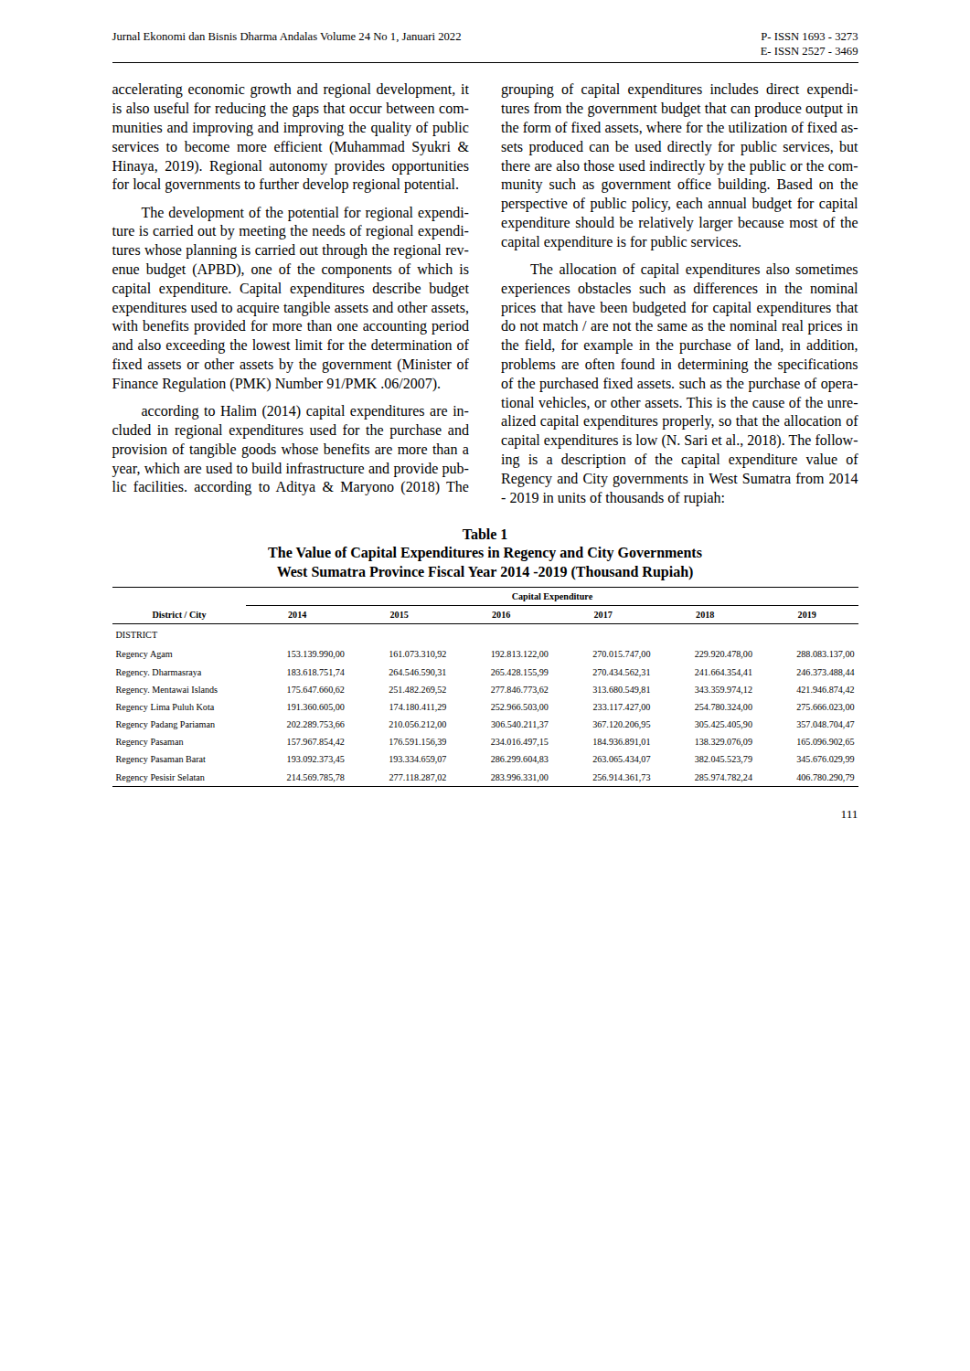Jurnal Ekonomi dan Bisnis Dharma Andalas Volume 24 No 1, Januari 2022
P- ISSN 1693 - 3273
E- ISSN 2527 - 3469
accelerating economic growth and regional development, it is also useful for reducing the gaps that occur between communities and improving and improving the quality of public services to become more efficient (Muhammad Syukri & Hinaya, 2019). Regional autonomy provides opportunities for local governments to further develop regional potential.
The development of the potential for regional expenditure is carried out by meeting the needs of regional expenditures whose planning is carried out through the regional revenue budget (APBD), one of the components of which is capital expenditure. Capital expenditures describe budget expenditures used to acquire tangible assets and other assets, with benefits provided for more than one accounting period and also exceeding the lowest limit for the determination of fixed assets or other assets by the government (Minister of Finance Regulation (PMK) Number 91/PMK .06/2007).
according to Halim (2014) capital expenditures are included in regional expenditures used for the purchase and provision of tangible goods whose benefits are more than a year, which are used to build infrastructure and provide public facilities. according to Aditya & Maryono (2018) The grouping of capital expenditures includes direct expenditures from the government budget that can produce output in the form of fixed assets, where for the utilization of fixed assets produced can be used directly for public services, but there are also those used indirectly by the public or the community such as government office building. Based on the perspective of public policy, each annual budget for capital expenditure should be relatively larger because most of the capital expenditure is for public services.
The allocation of capital expenditures also sometimes experiences obstacles such as differences in the nominal prices that have been budgeted for capital expenditures that do not match / are not the same as the nominal real prices in the field, for example in the purchase of land, in addition, problems are often found in determining the specifications of the purchased fixed assets. such as the purchase of operational vehicles, or other assets. This is the cause of the unrealized capital expenditures properly, so that the allocation of capital expenditures is low (N. Sari et al., 2018). The following is a description of the capital expenditure value of Regency and City governments in West Sumatra from 2014 - 2019 in units of thousands of rupiah:
Table 1 The Value of Capital Expenditures in Regency and City Governments West Sumatra Province Fiscal Year 2014 -2019 (Thousand Rupiah)
| District / City | Capital Expenditure |
| --- | --- |
| 2014 | 2015 | 2016 | 2017 | 2018 | 2019 |
| DISTRICT | | | | | | |
| Regency Agam | 153.139.990,00 | 161.073.310,92 | 192.813.122,00 | 270.015.747,00 | 229.920.478,00 | 288.083.137,00 |
| Regency. Dharmasraya | 183.618.751,74 | 264.546.590,31 | 265.428.155,99 | 270.434.562,31 | 241.664.354,41 | 246.373.488,44 |
| Regency. Mentawai Islands | 175.647.660,62 | 251.482.269,52 | 277.846.773,62 | 313.680.549,81 | 343.359.974,12 | 421.946.874,42 |
| Regency Lima Puluh Kota | 191.360.605,00 | 174.180.411,29 | 252.966.503,00 | 233.117.427,00 | 254.780.324,00 | 275.666.023,00 |
| Regency Padang Pariaman | 202.289.753,66 | 210.056.212,00 | 306.540.211,37 | 367.120.206,95 | 305.425.405,90 | 357.048.704,47 |
| Regency Pasaman | 157.967.854,42 | 176.591.156,39 | 234.016.497,15 | 184.936.891,01 | 138.329.076,09 | 165.096.902,65 |
| Regency Pasaman Barat | 193.092.373,45 | 193.334.659,07 | 286.299.604,83 | 263.065.434,07 | 382.045.523,79 | 345.676.029,99 |
| Regency Pesisir Selatan | 214.569.785,78 | 277.118.287,02 | 283.996.331,00 | 256.914.361,73 | 285.974.782,24 | 406.780.290,79 |
111